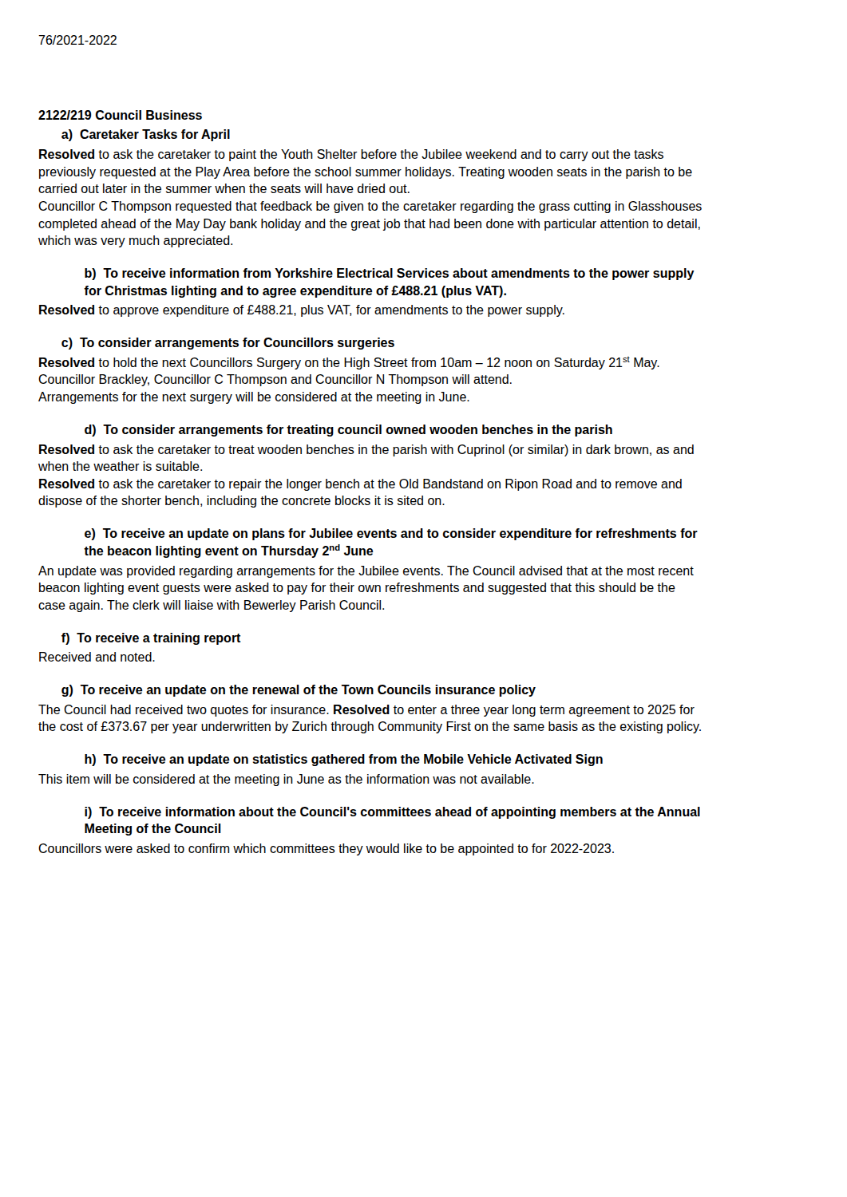76/2021-2022
2122/219 Council Business
a) Caretaker Tasks for April
Resolved to ask the caretaker to paint the Youth Shelter before the Jubilee weekend and to carry out the tasks previously requested at the Play Area before the school summer holidays. Treating wooden seats in the parish to be carried out later in the summer when the seats will have dried out.
Councillor C Thompson requested that feedback be given to the caretaker regarding the grass cutting in Glasshouses completed ahead of the May Day bank holiday and the great job that had been done with particular attention to detail, which was very much appreciated.
b) To receive information from Yorkshire Electrical Services about amendments to the power supply for Christmas lighting and to agree expenditure of £488.21 (plus VAT).
Resolved to approve expenditure of £488.21, plus VAT, for amendments to the power supply.
c) To consider arrangements for Councillors surgeries
Resolved to hold the next Councillors Surgery on the High Street from 10am – 12 noon on Saturday 21st May. Councillor Brackley, Councillor C Thompson and Councillor N Thompson will attend.
Arrangements for the next surgery will be considered at the meeting in June.
d) To consider arrangements for treating council owned wooden benches in the parish
Resolved to ask the caretaker to treat wooden benches in the parish with Cuprinol (or similar) in dark brown, as and when the weather is suitable.
Resolved to ask the caretaker to repair the longer bench at the Old Bandstand on Ripon Road and to remove and dispose of the shorter bench, including the concrete blocks it is sited on.
e) To receive an update on plans for Jubilee events and to consider expenditure for refreshments for the beacon lighting event on Thursday 2nd June
An update was provided regarding arrangements for the Jubilee events. The Council advised that at the most recent beacon lighting event guests were asked to pay for their own refreshments and suggested that this should be the case again. The clerk will liaise with Bewerley Parish Council.
f) To receive a training report
Received and noted.
g) To receive an update on the renewal of the Town Councils insurance policy
The Council had received two quotes for insurance. Resolved to enter a three year long term agreement to 2025 for the cost of £373.67 per year underwritten by Zurich through Community First on the same basis as the existing policy.
h) To receive an update on statistics gathered from the Mobile Vehicle Activated Sign
This item will be considered at the meeting in June as the information was not available.
i) To receive information about the Council's committees ahead of appointing members at the Annual Meeting of the Council
Councillors were asked to confirm which committees they would like to be appointed to for 2022-2023.